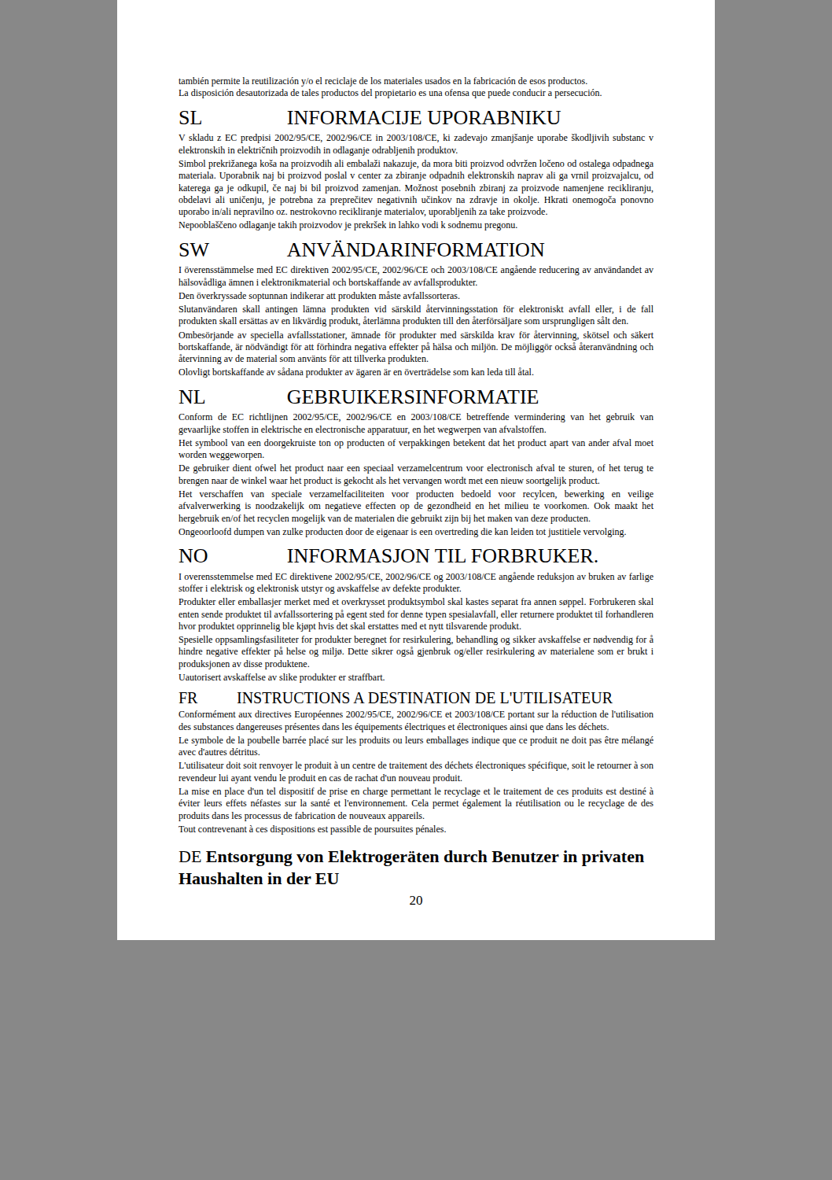también permite la reutilización y/o el reciclaje de los materiales usados en la fabricación de esos productos.
La disposición desautorizada de tales productos del propietario es una ofensa que puede conducir a persecución.
SL INFORMACIJE UPORABNIKU
V skladu z EC predpisi 2002/95/CE, 2002/96/CE in 2003/108/CE, ki zadevajo zmanjšanje uporabe škodljivih substanc v elektronskih in električnih proizvodih in odlaganje odrabljenih produktov.
Simbol prekrižanega koša na proizvodih ali embalaži nakazuje, da mora biti proizvod odvržen ločeno od ostalega odpadnega materiala. Uporabnik naj bi proizvod poslal v center za zbiranje odpadnih elektronskih naprav ali ga vrnil proizvajalcu, od katerega ga je odkupil, če naj bi bil proizvod zamenjan. Možnost posebnih zbiranj za proizvode namenjene recikliranju, obdelavi ali uničenju, je potrebna za preprečitev negativnih učinkov na zdravje in okolje. Hkrati onemogoča ponovno uporabo in/ali nepravilno oz. nestrokovno recikliranje materialov, uporabljenih za take proizvode.
Nepooblaščeno odlaganje takih proizvodov je prekršek in lahko vodi k sodnemu pregonu.
SW ANVÄNDARINFORMATION
I överensstämmelse med EC direktiven 2002/95/CE, 2002/96/CE och 2003/108/CE angående reducering av användandet av hälsovådliga ämnen i elektronikmaterial och bortskaffande av avfallsprodukter.
Den överkryssade soptunnan indikerar att produkten måste avfallssorteras.
Slutanvändaren skall antingen lämna produkten vid särskild återvinningsstation för elektroniskt avfall eller, i de fall produkten skall ersättas av en likvärdig produkt, återlämna produkten till den återförsäljare som ursprungligen sålt den.
Ombesörjande av speciella avfallsstationer, ämnade för produkter med särskilda krav för återvinning, skötsel och säkert bortskaffande, är nödvändigt för att förhindra negativa effekter på hälsa och miljön. De möjliggör också återanvändning och återvinning av de material som använts för att tillverka produkten.
Olovligt bortskaffande av sådana produkter av ägaren är en överträdelse som kan leda till åtal.
NL GEBRUIKERSINFORMATIE
Conform de EC richtlijnen 2002/95/CE, 2002/96/CE en 2003/108/CE betreffende vermindering van het gebruik van gevaarlijke stoffen in elektrische en electronische apparatuur, en het wegwerpen van afvalstoffen.
Het symbool van een doorgekruiste ton op producten of verpakkingen betekent dat het product apart van ander afval moet worden weggeworpen.
De gebruiker dient ofwel het product naar een speciaal verzamelcentrum voor electronisch afval te sturen, of het terug te brengen naar de winkel waar het product is gekocht als het vervangen wordt met een nieuw soortgelijk product.
Het verschaffen van speciale verzamelfaciliteiten voor producten bedoeld voor recylcen, bewerking en veilige afvalverwerking is noodzakelijk om negatieve effecten op de gezondheid en het milieu te voorkomen. Ook maakt het hergebruik en/of het recyclen mogelijk van de materialen die gebruikt zijn bij het maken van deze producten.
Ongeoorloofd dumpen van zulke producten door de eigenaar is een overtreding die kan leiden tot justitiele vervolging.
NO INFORMASJON TIL FORBRUKER.
I overensstemmelse med EC direktivene 2002/95/CE, 2002/96/CE og 2003/108/CE angående reduksjon av bruken av farlige stoffer i elektrisk og elektronisk utstyr og avskaffelse av defekte produkter.
Produkter eller emballasjer merket med et overkrysset produktsymbol skal kastes separat fra annen søppel. Forbrukeren skal enten sende produktet til avfallssortering på egent sted for denne typen spesialavfall, eller returnere produktet til forhandleren hvor produktet opprinnelig ble kjøpt hvis det skal erstattes med et nytt tilsvarende produkt.
Spesielle oppsamlingsfasiliteter for produkter beregnet for resirkulering, behandling og sikker avskaffelse er nødvendig for å hindre negative effekter på helse og miljø. Dette sikrer også gjenbruk og/eller resirkulering av materialene som er brukt i produksjonen av disse produktene.
Uautorisert avskaffelse av slike produkter er straffbart.
FR INSTRUCTIONS A DESTINATION DE L'UTILISATEUR
Conformément aux directives Européennes 2002/95/CE, 2002/96/CE et 2003/108/CE portant sur la réduction de l'utilisation des substances dangereuses présentes dans les équipements électriques et électroniques ainsi que dans les déchets.
Le symbole de la poubelle barrée placé sur les produits ou leurs emballages indique que ce produit ne doit pas être mélangé avec d'autres détritus.
L'utilisateur doit soit renvoyer le produit à un centre de traitement des déchets électroniques spécifique, soit le retourner à son revendeur lui ayant vendu le produit en cas de rachat d'un nouveau produit.
La mise en place d'un tel dispositif de prise en charge permettant le recyclage et le traitement de ces produits est destiné à éviter leurs effets néfastes sur la santé et l'environnement. Cela permet également la réutilisation ou le recyclage de des produits dans les processus de fabrication de nouveaux appareils.
Tout contrevenant à ces dispositions est passible de poursuites pénales.
DE Entsorgung von Elektrogeräten durch Benutzer in privaten Haushalten in der EU
20